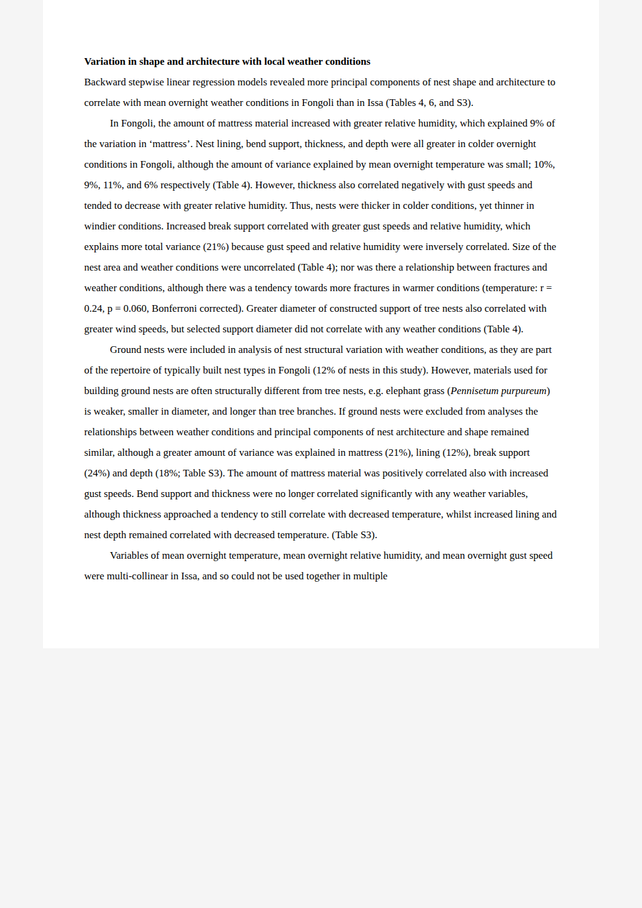Variation in shape and architecture with local weather conditions
Backward stepwise linear regression models revealed more principal components of nest shape and architecture to correlate with mean overnight weather conditions in Fongoli than in Issa (Tables 4, 6, and S3).
In Fongoli, the amount of mattress material increased with greater relative humidity, which explained 9% of the variation in ‘mattress’. Nest lining, bend support, thickness, and depth were all greater in colder overnight conditions in Fongoli, although the amount of variance explained by mean overnight temperature was small; 10%, 9%, 11%, and 6% respectively (Table 4). However, thickness also correlated negatively with gust speeds and tended to decrease with greater relative humidity. Thus, nests were thicker in colder conditions, yet thinner in windier conditions. Increased break support correlated with greater gust speeds and relative humidity, which explains more total variance (21%) because gust speed and relative humidity were inversely correlated. Size of the nest area and weather conditions were uncorrelated (Table 4); nor was there a relationship between fractures and weather conditions, although there was a tendency towards more fractures in warmer conditions (temperature: r = 0.24, p = 0.060, Bonferroni corrected). Greater diameter of constructed support of tree nests also correlated with greater wind speeds, but selected support diameter did not correlate with any weather conditions (Table 4).
Ground nests were included in analysis of nest structural variation with weather conditions, as they are part of the repertoire of typically built nest types in Fongoli (12% of nests in this study). However, materials used for building ground nests are often structurally different from tree nests, e.g. elephant grass (Pennisetum purpureum) is weaker, smaller in diameter, and longer than tree branches. If ground nests were excluded from analyses the relationships between weather conditions and principal components of nest architecture and shape remained similar, although a greater amount of variance was explained in mattress (21%), lining (12%), break support (24%) and depth (18%; Table S3). The amount of mattress material was positively correlated also with increased gust speeds. Bend support and thickness were no longer correlated significantly with any weather variables, although thickness approached a tendency to still correlate with decreased temperature, whilst increased lining and nest depth remained correlated with decreased temperature. (Table S3).
Variables of mean overnight temperature, mean overnight relative humidity, and mean overnight gust speed were multi-collinear in Issa, and so could not be used together in multiple